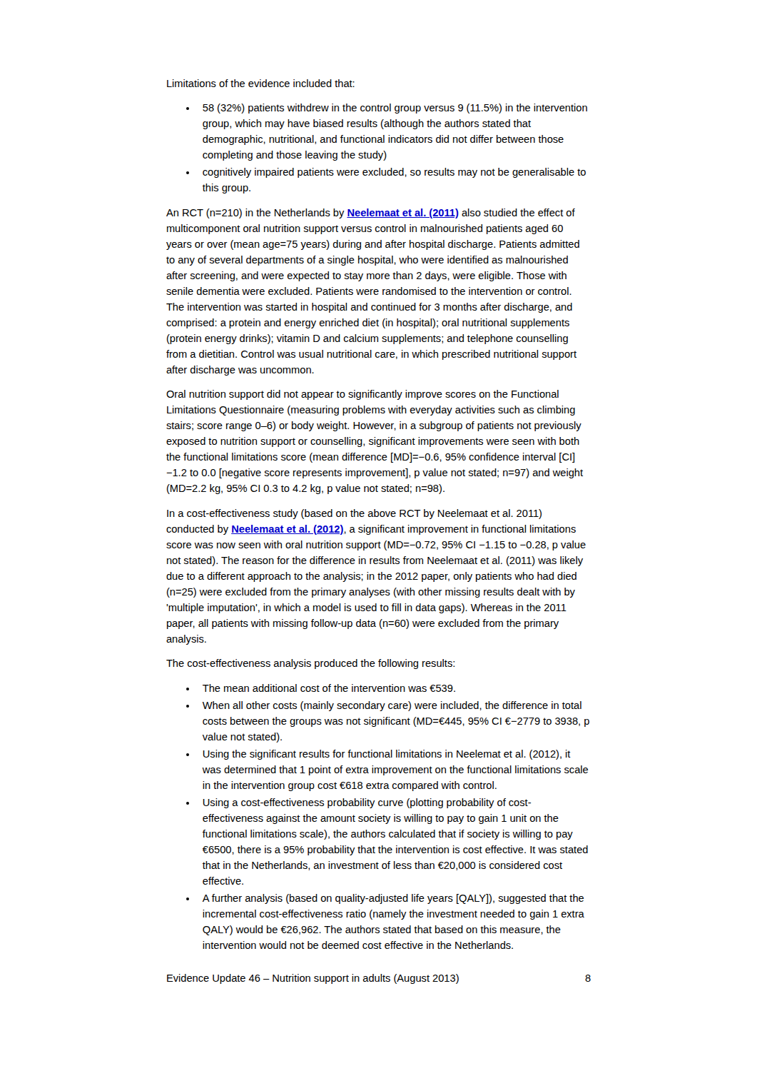Limitations of the evidence included that:
58 (32%) patients withdrew in the control group versus 9 (11.5%) in the intervention group, which may have biased results (although the authors stated that demographic, nutritional, and functional indicators did not differ between those completing and those leaving the study)
cognitively impaired patients were excluded, so results may not be generalisable to this group.
An RCT (n=210) in the Netherlands by Neelemaat et al. (2011) also studied the effect of multicomponent oral nutrition support versus control in malnourished patients aged 60 years or over (mean age=75 years) during and after hospital discharge. Patients admitted to any of several departments of a single hospital, who were identified as malnourished after screening, and were expected to stay more than 2 days, were eligible. Those with senile dementia were excluded. Patients were randomised to the intervention or control. The intervention was started in hospital and continued for 3 months after discharge, and comprised: a protein and energy enriched diet (in hospital); oral nutritional supplements (protein energy drinks); vitamin D and calcium supplements; and telephone counselling from a dietitian. Control was usual nutritional care, in which prescribed nutritional support after discharge was uncommon.
Oral nutrition support did not appear to significantly improve scores on the Functional Limitations Questionnaire (measuring problems with everyday activities such as climbing stairs; score range 0–6) or body weight. However, in a subgroup of patients not previously exposed to nutrition support or counselling, significant improvements were seen with both the functional limitations score (mean difference [MD]=−0.6, 95% confidence interval [CI] −1.2 to 0.0 [negative score represents improvement], p value not stated; n=97) and weight (MD=2.2 kg, 95% CI 0.3 to 4.2 kg, p value not stated; n=98).
In a cost-effectiveness study (based on the above RCT by Neelemaat et al. 2011) conducted by Neelemaat et al. (2012), a significant improvement in functional limitations score was now seen with oral nutrition support (MD=−0.72, 95% CI −1.15 to −0.28, p value not stated). The reason for the difference in results from Neelemaat et al. (2011) was likely due to a different approach to the analysis; in the 2012 paper, only patients who had died (n=25) were excluded from the primary analyses (with other missing results dealt with by 'multiple imputation', in which a model is used to fill in data gaps). Whereas in the 2011 paper, all patients with missing follow-up data (n=60) were excluded from the primary analysis.
The cost-effectiveness analysis produced the following results:
The mean additional cost of the intervention was €539.
When all other costs (mainly secondary care) were included, the difference in total costs between the groups was not significant (MD=€445, 95% CI €−2779 to 3938, p value not stated).
Using the significant results for functional limitations in Neelemat et al. (2012), it was determined that 1 point of extra improvement on the functional limitations scale in the intervention group cost €618 extra compared with control.
Using a cost-effectiveness probability curve (plotting probability of cost-effectiveness against the amount society is willing to pay to gain 1 unit on the functional limitations scale), the authors calculated that if society is willing to pay €6500, there is a 95% probability that the intervention is cost effective. It was stated that in the Netherlands, an investment of less than €20,000 is considered cost effective.
A further analysis (based on quality-adjusted life years [QALY]), suggested that the incremental cost-effectiveness ratio (namely the investment needed to gain 1 extra QALY) would be €26,962. The authors stated that based on this measure, the intervention would not be deemed cost effective in the Netherlands.
Evidence Update 46 – Nutrition support in adults (August 2013) 8